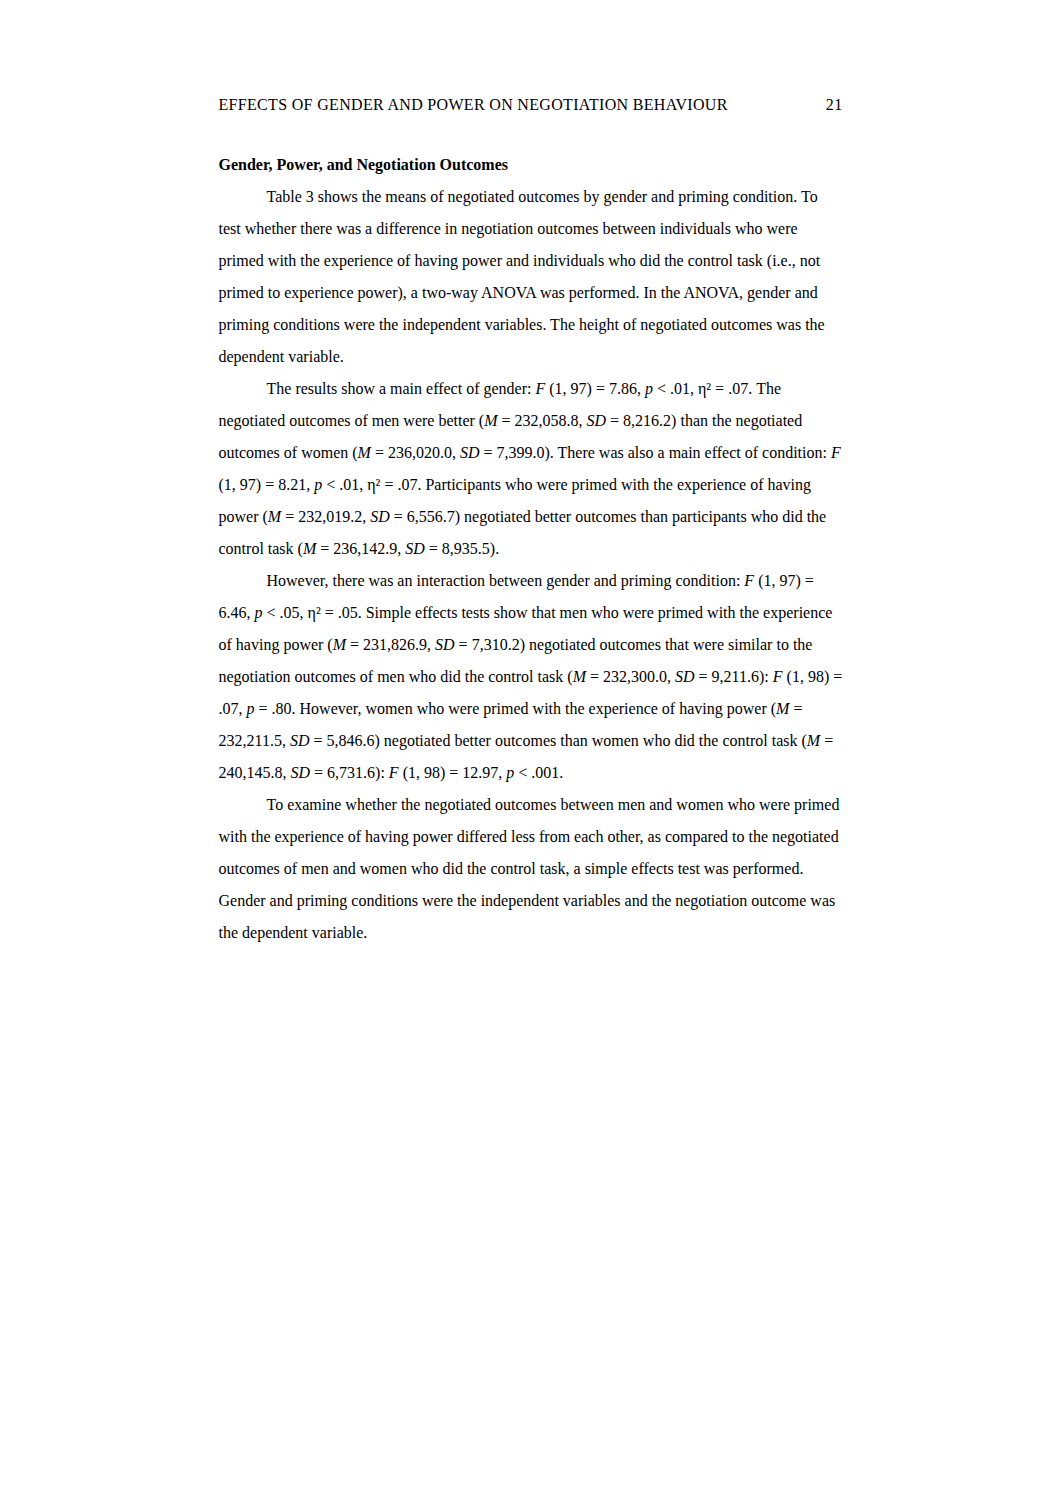Effects of Gender and Power on Negotiation Behaviour 21
Gender, Power, and Negotiation Outcomes
Table 3 shows the means of negotiated outcomes by gender and priming condition. To test whether there was a difference in negotiation outcomes between individuals who were primed with the experience of having power and individuals who did the control task (i.e., not primed to experience power), a two-way ANOVA was performed. In the ANOVA, gender and priming conditions were the independent variables. The height of negotiated outcomes was the dependent variable.
The results show a main effect of gender: F (1, 97) = 7.86, p < .01, η² = .07. The negotiated outcomes of men were better (M = 232,058.8, SD = 8,216.2) than the negotiated outcomes of women (M = 236,020.0, SD = 7,399.0). There was also a main effect of condition: F (1, 97) = 8.21, p < .01, η² = .07. Participants who were primed with the experience of having power (M = 232,019.2, SD = 6,556.7) negotiated better outcomes than participants who did the control task (M = 236,142.9, SD = 8,935.5).
However, there was an interaction between gender and priming condition: F (1, 97) = 6.46, p < .05, η² = .05. Simple effects tests show that men who were primed with the experience of having power (M = 231,826.9, SD = 7,310.2) negotiated outcomes that were similar to the negotiation outcomes of men who did the control task (M = 232,300.0, SD = 9,211.6): F (1, 98) = .07, p = .80. However, women who were primed with the experience of having power (M = 232,211.5, SD = 5,846.6) negotiated better outcomes than women who did the control task (M = 240,145.8, SD = 6,731.6): F (1, 98) = 12.97, p < .001.
To examine whether the negotiated outcomes between men and women who were primed with the experience of having power differed less from each other, as compared to the negotiated outcomes of men and women who did the control task, a simple effects test was performed. Gender and priming conditions were the independent variables and the negotiation outcome was the dependent variable.